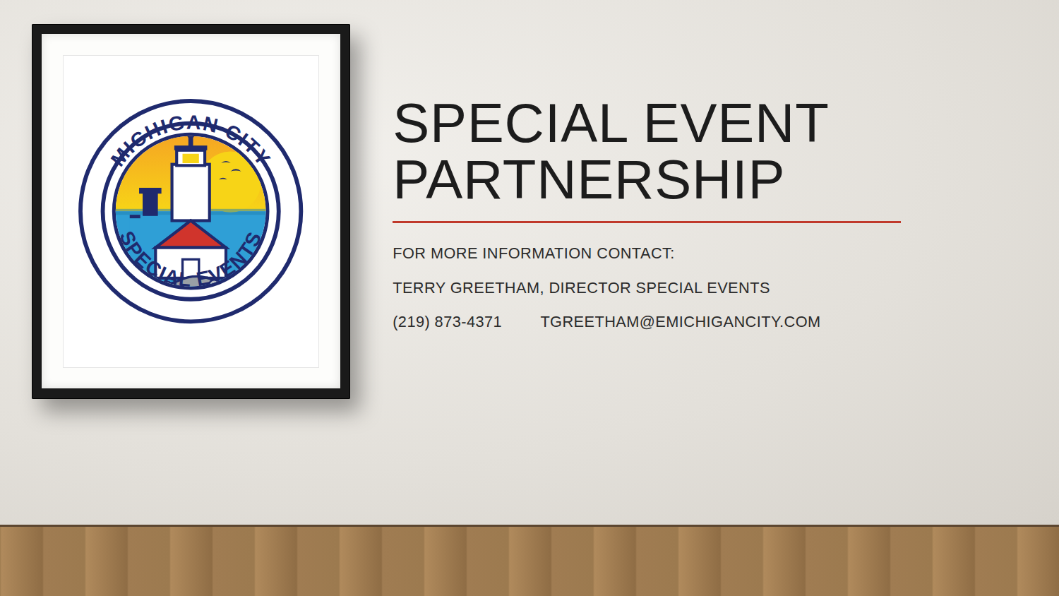MICHIGAN CITY SPECIAL EVENTS
Special Event Partnership
For more information contact:
Terry Greetham, Director Special Events
(219) 873-4371 tgreetham@emichigancity.com